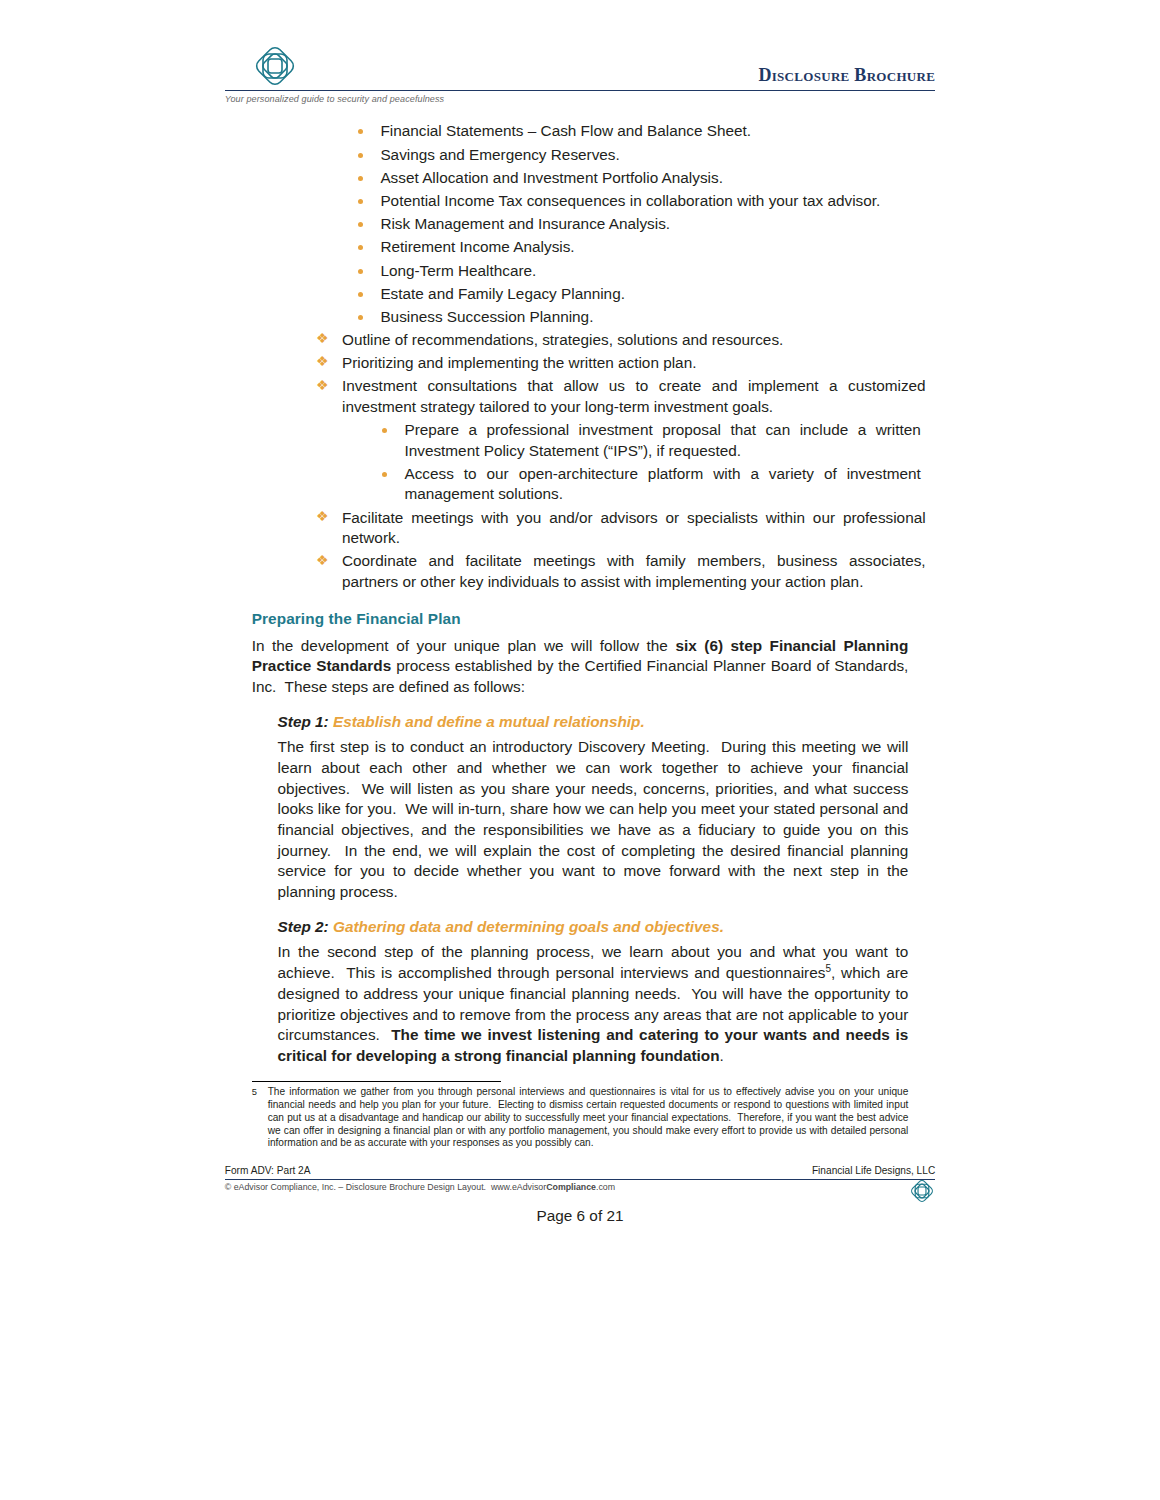Disclosure Brochure
Your personalized guide to security and peacefulness
Financial Statements – Cash Flow and Balance Sheet.
Savings and Emergency Reserves.
Asset Allocation and Investment Portfolio Analysis.
Potential Income Tax consequences in collaboration with your tax advisor.
Risk Management and Insurance Analysis.
Retirement Income Analysis.
Long-Term Healthcare.
Estate and Family Legacy Planning.
Business Succession Planning.
Outline of recommendations, strategies, solutions and resources.
Prioritizing and implementing the written action plan.
Investment consultations that allow us to create and implement a customized investment strategy tailored to your long-term investment goals.
Prepare a professional investment proposal that can include a written Investment Policy Statement (“IPS”), if requested.
Access to our open-architecture platform with a variety of investment management solutions.
Facilitate meetings with you and/or advisors or specialists within our professional network.
Coordinate and facilitate meetings with family members, business associates, partners or other key individuals to assist with implementing your action plan.
Preparing the Financial Plan
In the development of your unique plan we will follow the six (6) step Financial Planning Practice Standards process established by the Certified Financial Planner Board of Standards, Inc. These steps are defined as follows:
Step 1: Establish and define a mutual relationship.
The first step is to conduct an introductory Discovery Meeting. During this meeting we will learn about each other and whether we can work together to achieve your financial objectives. We will listen as you share your needs, concerns, priorities, and what success looks like for you. We will in-turn, share how we can help you meet your stated personal and financial objectives, and the responsibilities we have as a fiduciary to guide you on this journey. In the end, we will explain the cost of completing the desired financial planning service for you to decide whether you want to move forward with the next step in the planning process.
Step 2: Gathering data and determining goals and objectives.
In the second step of the planning process, we learn about you and what you want to achieve. This is accomplished through personal interviews and questionnaires5, which are designed to address your unique financial planning needs. You will have the opportunity to prioritize objectives and to remove from the process any areas that are not applicable to your circumstances. The time we invest listening and catering to your wants and needs is critical for developing a strong financial planning foundation.
5
The information we gather from you through personal interviews and questionnaires is vital for us to effectively advise you on your unique financial needs and help you plan for your future. Electing to dismiss certain requested documents or respond to questions with limited input can put us at a disadvantage and handicap our ability to successfully meet your financial expectations. Therefore, if you want the best advice we can offer in designing a financial plan or with any portfolio management, you should make every effort to provide us with detailed personal information and be as accurate with your responses as you possibly can.
Form ADV: Part 2A
Financial Life Designs, LLC
© eAdvisor Compliance, Inc. – Disclosure Brochure Design Layout. www.eAdvisorCompliance.com
Page 6 of 21